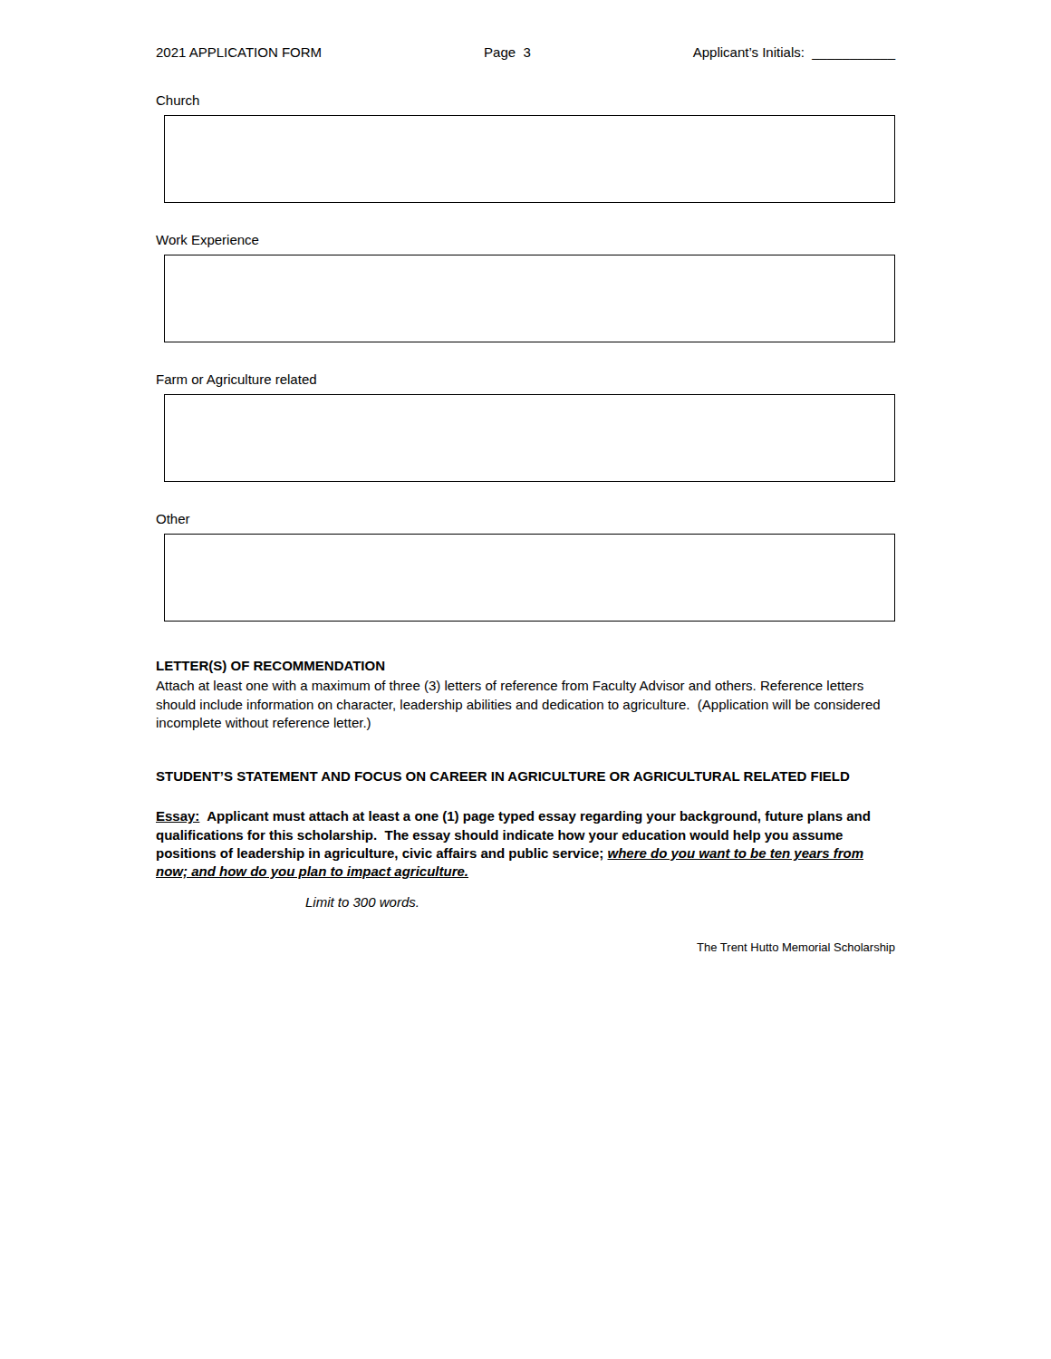2021 APPLICATION FORM Page 3 Applicant’s Initials: ___________
Church
Work Experience
Farm or Agriculture related
Other
LETTER(S) OF RECOMMENDATION
Attach at least one with a maximum of three (3) letters of reference from Faculty Advisor and others. Reference letters should include information on character, leadership abilities and dedication to agriculture. (Application will be considered incomplete without reference letter.)
STUDENT’S STATEMENT AND FOCUS ON CAREER IN AGRICULTURE OR AGRICULTURAL RELATED FIELD
Essay: Applicant must attach at least a one (1) page typed essay regarding your background, future plans and qualifications for this scholarship. The essay should indicate how your education would help you assume positions of leadership in agriculture, civic affairs and public service; where do you want to be ten years from now; and how do you plan to impact agriculture.
Limit to 300 words.
The Trent Hutto Memorial Scholarship